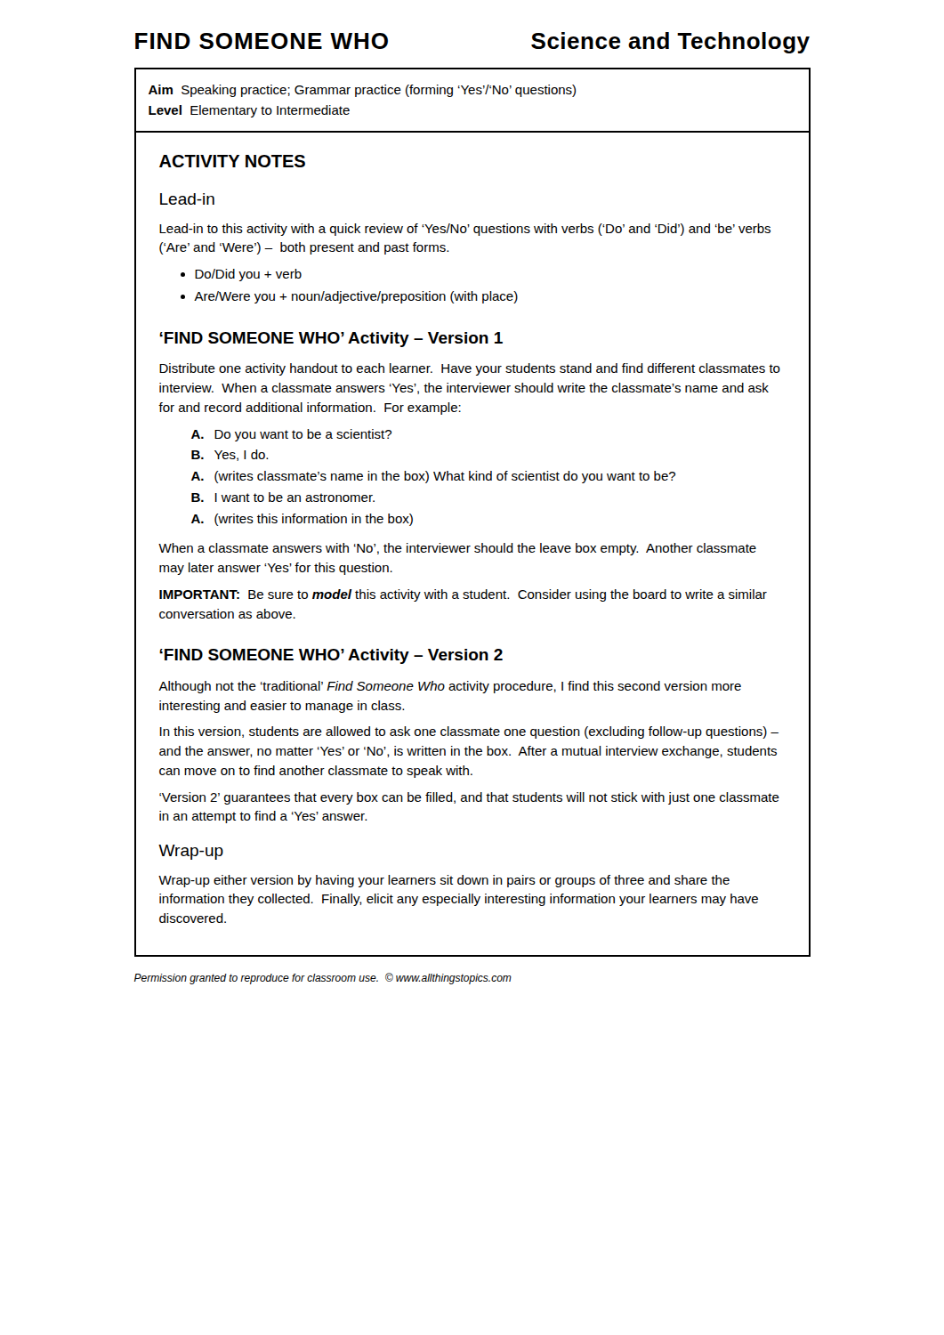FIND SOMEONE WHO Science and Technology
Aim Speaking practice; Grammar practice (forming ‘Yes’/‘No’ questions)
Level Elementary to Intermediate
ACTIVITY NOTES
Lead-in
Lead-in to this activity with a quick review of ‘Yes/No’ questions with verbs (‘Do’ and ‘Did’) and ‘be’ verbs (‘Are’ and ‘Were’) – both present and past forms.
Do/Did you + verb
Are/Were you + noun/adjective/preposition (with place)
‘FIND SOMEONE WHO’ Activity – Version 1
Distribute one activity handout to each learner. Have your students stand and find different classmates to interview. When a classmate answers ‘Yes’, the interviewer should write the classmate’s name and ask for and record additional information. For example:
A. Do you want to be a scientist?
B. Yes, I do.
A.(writes classmate’s name in the box) What kind of scientist do you want to be?
B. I want to be an astronomer.
A.(writes this information in the box)
When a classmate answers with ‘No’, the interviewer should the leave box empty. Another classmate may later answer ‘Yes’ for this question.
IMPORTANT: Be sure to model this activity with a student. Consider using the board to write a similar conversation as above.
‘FIND SOMEONE WHO’ Activity – Version 2
Although not the ‘traditional’ Find Someone Who activity procedure, I find this second version more interesting and easier to manage in class.
In this version, students are allowed to ask one classmate one question (excluding follow-up questions) – and the answer, no matter ‘Yes’ or ‘No’, is written in the box. After a mutual interview exchange, students can move on to find another classmate to speak with.
‘Version 2’ guarantees that every box can be filled, and that students will not stick with just one classmate in an attempt to find a ‘Yes’ answer.
Wrap-up
Wrap-up either version by having your learners sit down in pairs or groups of three and share the information they collected. Finally, elicit any especially interesting information your learners may have discovered.
Permission granted to reproduce for classroom use. © www.allthingstopics.com